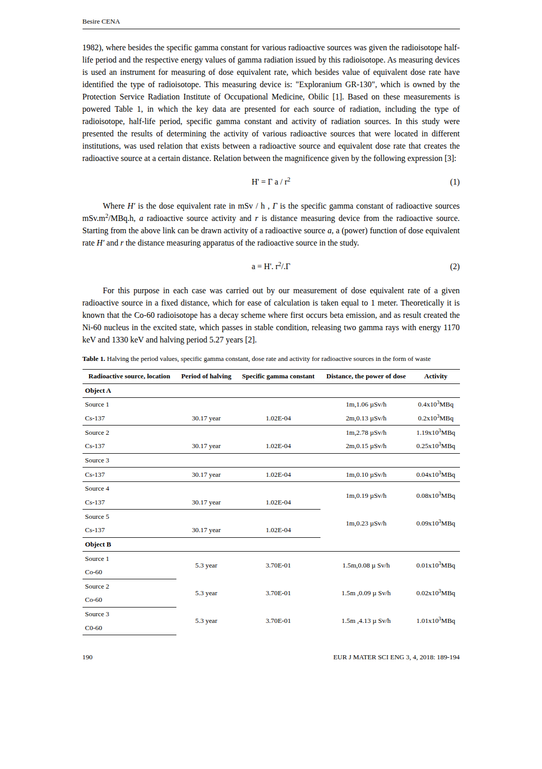Besire CENA
1982), where besides the specific gamma constant for various radioactive sources was given the radioisotope half-life period and the respective energy values of gamma radiation issued by this radioisotope. As measuring devices is used an instrument for measuring of dose equivalent rate, which besides value of equivalent dose rate have identified the type of radioisotope. This measuring device is: "Exploranium GR-130", which is owned by the Protection Service Radiation Institute of Occupational Medicine, Obilic [1]. Based on these measurements is powered Table 1, in which the key data are presented for each source of radiation, including the type of radioisotope, half-life period, specific gamma constant and activity of radiation sources. In this study were presented the results of determining the activity of various radioactive sources that were located in different institutions, was used relation that exists between a radioactive source and equivalent dose rate that creates the radioactive source at a certain distance. Relation between the magnificence given by the following expression [3]:
H' = Γ a / r2 (1)
Where H′ is the dose equivalent rate in mSv / h , Γ is the specific gamma constant of radioactive sources mSv.m2/MBq.h, a radioactive source activity and r is distance measuring device from the radioactive source. Starting from the above link can be drawn activity of a radioactive source a, a (power) function of dose equivalent rate H′ and r the distance measuring apparatus of the radioactive source in the study.
a = H'. r2/.Γ (2)
For this purpose in each case was carried out by our measurement of dose equivalent rate of a given radioactive source in a fixed distance, which for ease of calculation is taken equal to 1 meter. Theoretically it is known that the Co-60 radioisotope has a decay scheme where first occurs beta emission, and as result created the Ni-60 nucleus in the excited state, which passes in stable condition, releasing two gamma rays with energy 1170 keV and 1330 keV and halving period 5.27 years [2].
Table 1. Halving the period values, specific gamma constant, dose rate and activity for radioactive sources in the form of waste
| Radioactive source, location | Period of halving | Specific gamma constant | Distance, the power of dose | Activity |
| --- | --- | --- | --- | --- |
| Object A |
| Source 1 | | | 1m,1.06 µSv/h | 0.4x10 3 MBq |
| Cs-137 | 30.17 year | 1.02E-04 | 2m,0.13 µSv/h | 0.2x10 3 MBq |
| Source 2 | | | 1m,2.78 µSv/h | 1.19x10 3 MBq |
| Cs-137 | 30.17 year | 1.02E-04 | 2m,0.15 µSv/h | 0.25x10 3 MBq |
| Source 3 | | | | |
| Cs-137 | 30.17 year | 1.02E-04 | 1m,0.10 µSv/h | 0.04x10 3 MBq |
| Source 4 | | | 1m,0.19 µSv/h | 0.08x10 3 MBq |
| Cs-137 | 30.17 year | 1.02E-04 |
| Source 5 | | | 1m,0.23 µSv/h | 0.09x10 3 MBq |
| Cs-137 | 30.17 year | 1.02E-04 |
| Object B |
| Source 1 | 5.3 year | 3.70E-01 | 1.5m,0.08 µ Sv/h | 0.01x10 3 MBq |
| Co-60 |
| Source 2 | 5.3 year | 3.70E-01 | 1.5m ,0.09 µ Sv/h | 0.02x10 3 MBq |
| Co-60 |
| Source 3 | 5.3 year | 3.70E-01 | 1.5m ,4.13 µ Sv/h | 1.01x10 3 MBq |
| C0-60 |
190 EUR J MATER SCI ENG 3, 4, 2018: 189-194